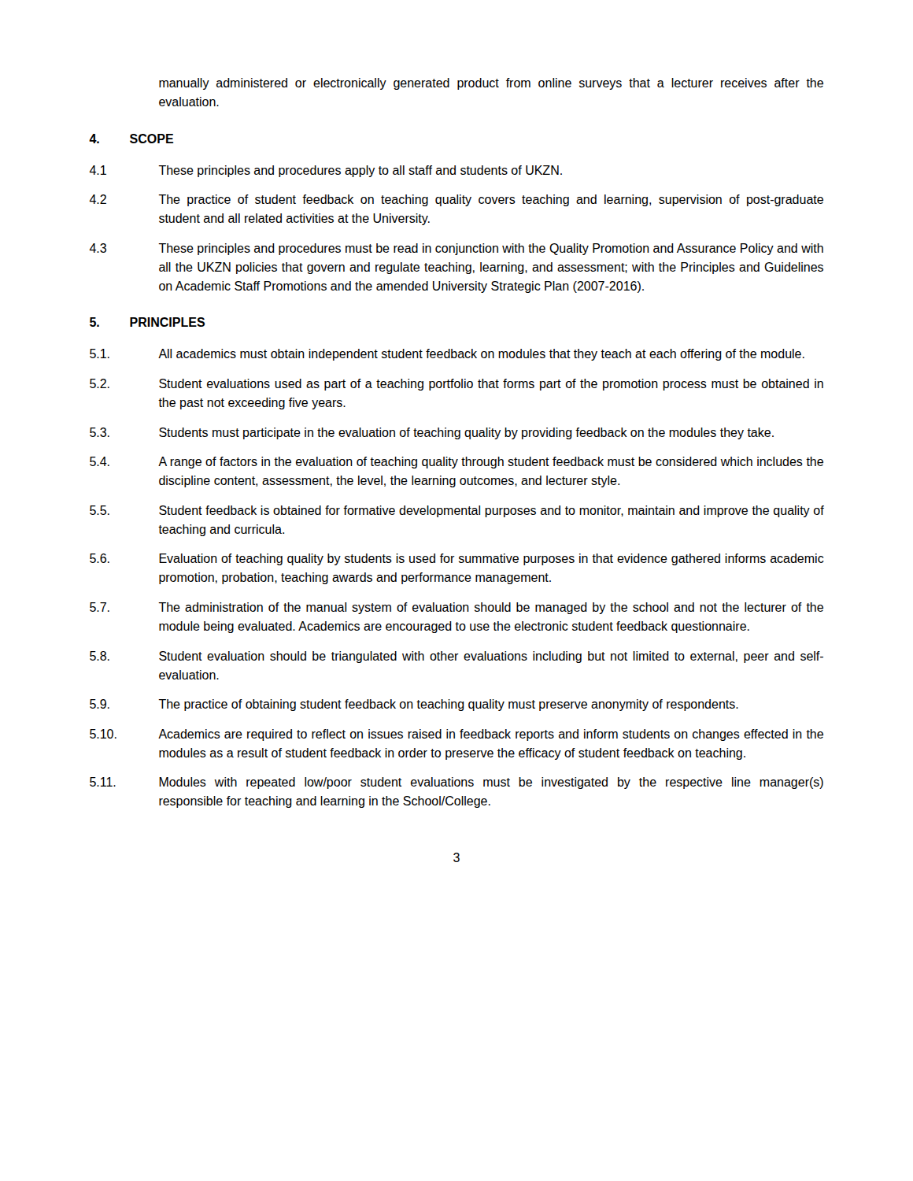manually administered or electronically generated product from online surveys that a lecturer receives after the evaluation.
4. SCOPE
4.1
These principles and procedures apply to all staff and students of UKZN.
4.2
The practice of student feedback on teaching quality covers teaching and learning, supervision of post-graduate student and all related activities at the University.
4.3
These principles and procedures must be read in conjunction with the Quality Promotion and Assurance Policy and with all the UKZN policies that govern and regulate teaching, learning, and assessment; with the Principles and Guidelines on Academic Staff Promotions and the amended University Strategic Plan (2007-2016).
5. PRINCIPLES
5.1.
All academics must obtain independent student feedback on modules that they teach at each offering of the module.
5.2.
Student evaluations used as part of a teaching portfolio that forms part of the promotion process must be obtained in the past not exceeding five years.
5.3.
Students must participate in the evaluation of teaching quality by providing feedback on the modules they take.
5.4.
A range of factors in the evaluation of teaching quality through student feedback must be considered which includes the discipline content, assessment, the level, the learning outcomes, and lecturer style.
5.5.
Student feedback is obtained for formative developmental purposes and to monitor, maintain and improve the quality of teaching and curricula.
5.6.
Evaluation of teaching quality by students is used for summative purposes in that evidence gathered informs academic promotion, probation, teaching awards and performance management.
5.7.
The administration of the manual system of evaluation should be managed by the school and not the lecturer of the module being evaluated. Academics are encouraged to use the electronic student feedback questionnaire.
5.8.
Student evaluation should be triangulated with other evaluations including but not limited to external, peer and self-evaluation.
5.9.
The practice of obtaining student feedback on teaching quality must preserve anonymity of respondents.
5.10.
Academics are required to reflect on issues raised in feedback reports and inform students on changes effected in the modules as a result of student feedback in order to preserve the efficacy of student feedback on teaching.
5.11.
Modules with repeated low/poor student evaluations must be investigated by the respective line manager(s) responsible for teaching and learning in the School/College.
3